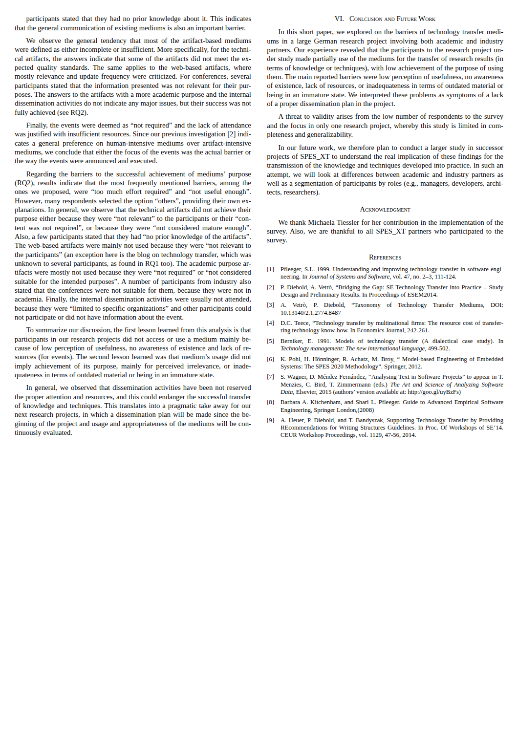participants stated that they had no prior knowledge about it. This indicates that the general communication of existing mediums is also an important barrier.
We observe the general tendency that most of the artifact-based mediums were defined as either incomplete or insufficient. More specifically, for the technical artifacts, the answers indicate that some of the artifacts did not meet the expected quality standards. The same applies to the web-based artifacts, where mostly relevance and update frequency were criticized. For conferences, several participants stated that the information presented was not relevant for their purposes. The answers to the artifacts with a more academic purpose and the internal dissemination activities do not indicate any major issues, but their success was not fully achieved (see RQ2).
Finally, the events were deemed as “not required” and the lack of attendance was justified with insufficient resources. Since our previous investigation [2] indicates a general preference on human-intensive mediums over artifact-intensive mediums, we conclude that either the focus of the events was the actual barrier or the way the events were announced and executed.
Regarding the barriers to the successful achievement of mediums’ purpose (RQ2), results indicate that the most frequently mentioned barriers, among the ones we proposed, were “too much effort required” and “not useful enough”. However, many respondents selected the option “others”, providing their own explanations. In general, we observe that the technical artifacts did not achieve their purpose either because they were “not relevant” to the participants or their “content was not required”, or because they were “not considered mature enough”. Also, a few participants stated that they had “no prior knowledge of the artifacts”. The web-based artifacts were mainly not used because they were “not relevant to the participants” (an exception here is the blog on technology transfer, which was unknown to several participants, as found in RQ1 too). The academic purpose artifacts were mostly not used because they were “not required” or “not considered suitable for the intended purposes”. A number of participants from industry also stated that the conferences were not suitable for them, because they were not in academia. Finally, the internal dissemination activities were usually not attended, because they were “limited to specific organizations” and other participants could not participate or did not have information about the event.
To summarize our discussion, the first lesson learned from this analysis is that participants in our research projects did not access or use a medium mainly because of low perception of usefulness, no awareness of existence and lack of resources (for events). The second lesson learned was that medium’s usage did not imply achievement of its purpose, mainly for perceived irrelevance, or inadequateness in terms of outdated material or being in an immature state.
In general, we observed that dissemination activities have been not reserved the proper attention and resources, and this could endanger the successful transfer of knowledge and techniques. This translates into a pragmatic take away for our next research projects, in which a dissemination plan will be made since the beginning of the project and usage and appropriateness of the mediums will be continuously evaluated.
VI. Conlcusion and Future Work
In this short paper, we explored on the barriers of technology transfer mediums in a large German research project involving both academic and industry partners. Our experience revealed that the participants to the research project under study made partially use of the mediums for the transfer of research results (in terms of knowledge or techniques), with low achievement of the purpose of using them. The main reported barriers were low perception of usefulness, no awareness of existence, lack of resources, or inadequateness in terms of outdated material or being in an immature state. We interpreted these problems as symptoms of a lack of a proper dissemination plan in the project.
A threat to validity arises from the low number of respondents to the survey and the focus in only one research project, whereby this study is limited in completeness and generalizability.
In our future work, we therefore plan to conduct a larger study in successor projects of SPES_XT to understand the real implication of these findings for the transmission of the knowledge and techniques developed into practice. In such an attempt, we will look at differences between academic and industry partners as well as a segmentation of participants by roles (e.g., managers, developers, architects, researchers).
Acknowledgment
We thank Michaela Tiessler for her contribution in the implementation of the survey. Also, we are thankful to all SPES_XT partners who participated to the survey.
References
Pfleeger, S.L. 1999. Understanding and improving technology transfer in software engineering. In Journal of Systems and Software, vol. 47, no. 2–3, 111-124.
P. Diebold, A. Vetrò, “Bridging the Gap: SE Technology Transfer into Practice – Study Design and Preliminary Results. In Proceedings of ESEM2014.
A. Vetrò, P. Diebold, “Taxonomy of Technology Transfer Mediums, DOI: 10.13140/2.1.2774.8487
D.C. Teece, “Technology transfer by multinational firms: The resource cost of transferring technology know-how. In Economics Journal, 242-261.
Berniker, E. 1991. Models of technology transfer (A dialectical case study). In Technology management: The new international language, 499-502.
K. Pohl, H. Hönninger, R. Achatz, M. Broy, “ Model-based Engineering of Embedded Systems: The SPES 2020 Methodology”. Springer, 2012.
S. Wagner, D. Méndez Fernández, “Analysing Text in Software Projects” to appear in T. Menzies, C. Bird, T. Zimmermann (eds.) The Art and Science of Analyzing Software Data, Elsevier, 2015 (authors’ version available at: http://goo.gl/uyBzFs)
Barbara A. Kitchenham, and Shari L. Pfleeger. Guide to Advanced Empirical Software Engineering, Springer London,(2008)
A. Heuer, P. Diebold, and T. Bandyszak, Supporting Technology Transfer by Providing REcommendations for Writing Structures Guidelines. In Proc. Of Workshops of SE’14. CEUR Workshop Proceedings, vol. 1129, 47-56, 2014.